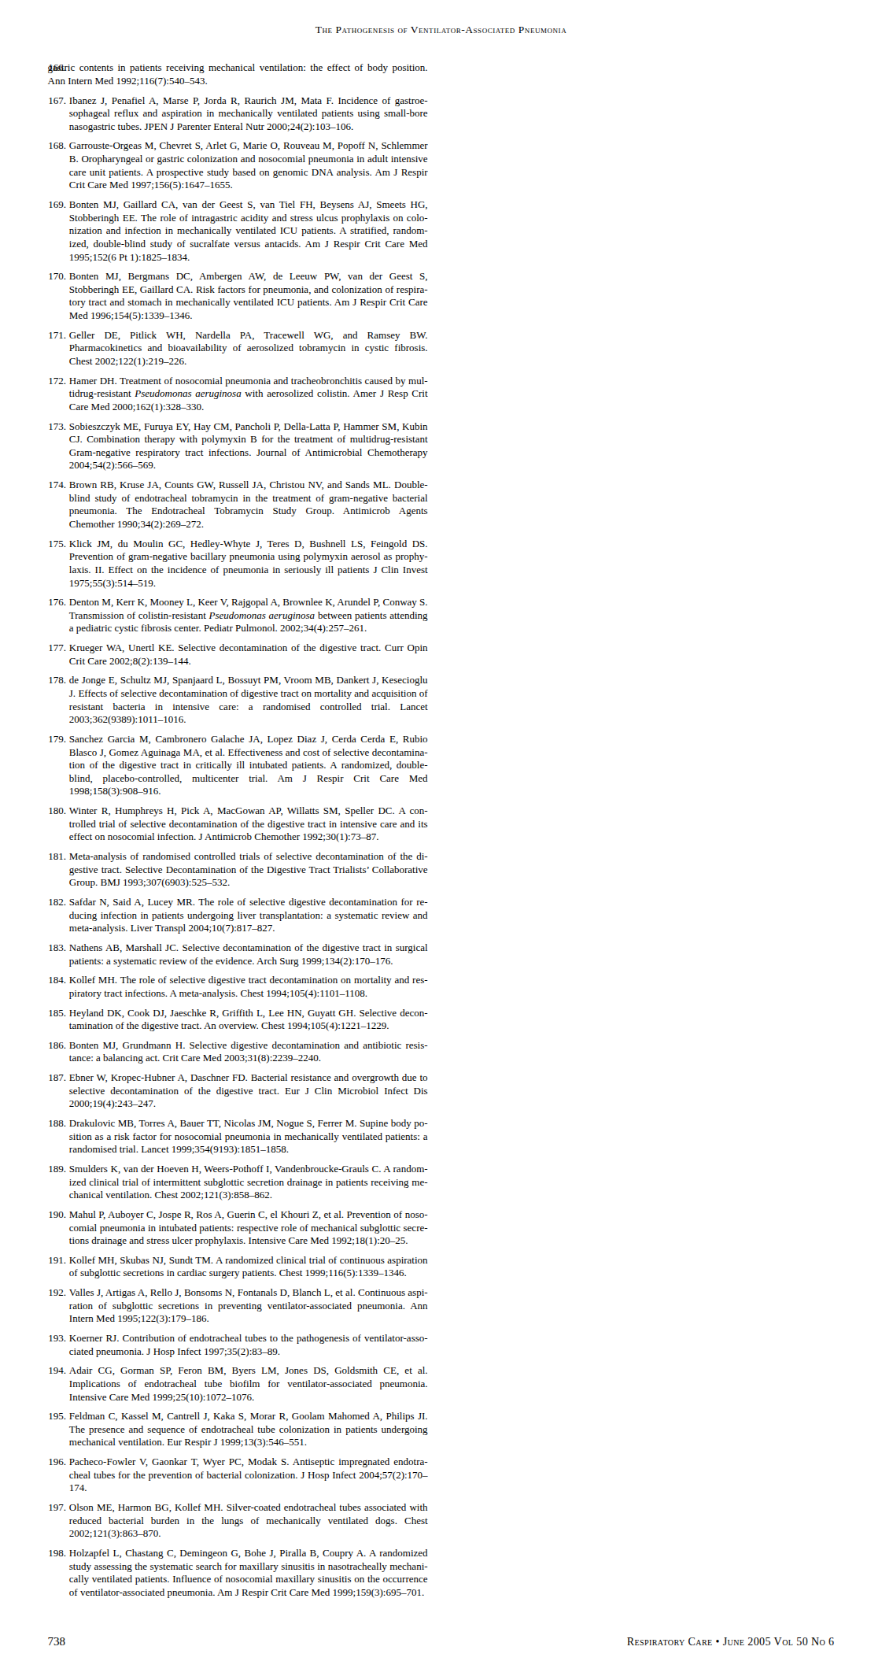The Pathogenesis of Ventilator-Associated Pneumonia
gastric contents in patients receiving mechanical ventilation: the effect of body position. Ann Intern Med 1992;116(7):540–543.
Ibanez J, Penafiel A, Marse P, Jorda R, Raurich JM, Mata F. Incidence of gastroesophageal reflux and aspiration in mechanically ventilated patients using small-bore nasogastric tubes. JPEN J Parenter Enteral Nutr 2000;24(2):103–106.
Garrouste-Orgeas M, Chevret S, Arlet G, Marie O, Rouveau M, Popoff N, Schlemmer B. Oropharyngeal or gastric colonization and nosocomial pneumonia in adult intensive care unit patients. A prospective study based on genomic DNA analysis. Am J Respir Crit Care Med 1997;156(5):1647–1655.
Bonten MJ, Gaillard CA, van der Geest S, van Tiel FH, Beysens AJ, Smeets HG, Stobberingh EE. The role of intragastric acidity and stress ulcus prophylaxis on colonization and infection in mechanically ventilated ICU patients. A stratified, randomized, double-blind study of sucralfate versus antacids. Am J Respir Crit Care Med 1995;152(6 Pt 1):1825–1834.
Bonten MJ, Bergmans DC, Ambergen AW, de Leeuw PW, van der Geest S, Stobberingh EE, Gaillard CA. Risk factors for pneumonia, and colonization of respiratory tract and stomach in mechanically ventilated ICU patients. Am J Respir Crit Care Med 1996;154(5):1339–1346.
Geller DE, Pitlick WH, Nardella PA, Tracewell WG, and Ramsey BW. Pharmacokinetics and bioavailability of aerosolized tobramycin in cystic fibrosis. Chest 2002;122(1):219–226.
Hamer DH. Treatment of nosocomial pneumonia and tracheobronchitis caused by multidrug-resistant Pseudomonas aeruginosa with aerosolized colistin. Amer J Resp Crit Care Med 2000;162(1):328–330.
Sobieszczyk ME, Furuya EY, Hay CM, Pancholi P, Della-Latta P, Hammer SM, Kubin CJ. Combination therapy with polymyxin B for the treatment of multidrug-resistant Gram-negative respiratory tract infections. Journal of Antimicrobial Chemotherapy 2004;54(2):566–569.
Brown RB, Kruse JA, Counts GW, Russell JA, Christou NV, and Sands ML. Double-blind study of endotracheal tobramycin in the treatment of gram-negative bacterial pneumonia. The Endotracheal Tobramycin Study Group. Antimicrob Agents Chemother 1990;34(2):269–272.
Klick JM, du Moulin GC, Hedley-Whyte J, Teres D, Bushnell LS, Feingold DS. Prevention of gram-negative bacillary pneumonia using polymyxin aerosol as prophylaxis. II. Effect on the incidence of pneumonia in seriously ill patients J Clin Invest 1975;55(3):514–519.
Denton M, Kerr K, Mooney L, Keer V, Rajgopal A, Brownlee K, Arundel P, Conway S. Transmission of colistin-resistant Pseudomonas aeruginosa between patients attending a pediatric cystic fibrosis center. Pediatr Pulmonol. 2002;34(4):257–261.
Krueger WA, Unertl KE. Selective decontamination of the digestive tract. Curr Opin Crit Care 2002;8(2):139–144.
de Jonge E, Schultz MJ, Spanjaard L, Bossuyt PM, Vroom MB, Dankert J, Kesecioglu J. Effects of selective decontamination of digestive tract on mortality and acquisition of resistant bacteria in intensive care: a randomised controlled trial. Lancet 2003;362(9389):1011–1016.
Sanchez Garcia M, Cambronero Galache JA, Lopez Diaz J, Cerda Cerda E, Rubio Blasco J, Gomez Aguinaga MA, et al. Effectiveness and cost of selective decontamination of the digestive tract in critically ill intubated patients. A randomized, double-blind, placebo-controlled, multicenter trial. Am J Respir Crit Care Med 1998;158(3):908–916.
Winter R, Humphreys H, Pick A, MacGowan AP, Willatts SM, Speller DC. A controlled trial of selective decontamination of the digestive tract in intensive care and its effect on nosocomial infection. J Antimicrob Chemother 1992;30(1):73–87.
Meta-analysis of randomised controlled trials of selective decontamination of the digestive tract. Selective Decontamination of the Digestive Tract Trialists’ Collaborative Group. BMJ 1993;307(6903):525–532.
Safdar N, Said A, Lucey MR. The role of selective digestive decontamination for reducing infection in patients undergoing liver transplantation: a systematic review and meta-analysis. Liver Transpl 2004;10(7):817–827.
Nathens AB, Marshall JC. Selective decontamination of the digestive tract in surgical patients: a systematic review of the evidence. Arch Surg 1999;134(2):170–176.
Kollef MH. The role of selective digestive tract decontamination on mortality and respiratory tract infections. A meta-analysis. Chest 1994;105(4):1101–1108.
Heyland DK, Cook DJ, Jaeschke R, Griffith L, Lee HN, Guyatt GH. Selective decontamination of the digestive tract. An overview. Chest 1994;105(4):1221–1229.
Bonten MJ, Grundmann H. Selective digestive decontamination and antibiotic resistance: a balancing act. Crit Care Med 2003;31(8):2239–2240.
Ebner W, Kropec-Hubner A, Daschner FD. Bacterial resistance and overgrowth due to selective decontamination of the digestive tract. Eur J Clin Microbiol Infect Dis 2000;19(4):243–247.
Drakulovic MB, Torres A, Bauer TT, Nicolas JM, Nogue S, Ferrer M. Supine body position as a risk factor for nosocomial pneumonia in mechanically ventilated patients: a randomised trial. Lancet 1999;354(9193):1851–1858.
Smulders K, van der Hoeven H, Weers-Pothoff I, Vandenbroucke-Grauls C. A randomized clinical trial of intermittent subglottic secretion drainage in patients receiving mechanical ventilation. Chest 2002;121(3):858–862.
Mahul P, Auboyer C, Jospe R, Ros A, Guerin C, el Khouri Z, et al. Prevention of nosocomial pneumonia in intubated patients: respective role of mechanical subglottic secretions drainage and stress ulcer prophylaxis. Intensive Care Med 1992;18(1):20–25.
Kollef MH, Skubas NJ, Sundt TM. A randomized clinical trial of continuous aspiration of subglottic secretions in cardiac surgery patients. Chest 1999;116(5):1339–1346.
Valles J, Artigas A, Rello J, Bonsoms N, Fontanals D, Blanch L, et al. Continuous aspiration of subglottic secretions in preventing ventilator-associated pneumonia. Ann Intern Med 1995;122(3):179–186.
Koerner RJ. Contribution of endotracheal tubes to the pathogenesis of ventilator-associated pneumonia. J Hosp Infect 1997;35(2):83–89.
Adair CG, Gorman SP, Feron BM, Byers LM, Jones DS, Goldsmith CE, et al. Implications of endotracheal tube biofilm for ventilator-associated pneumonia. Intensive Care Med 1999;25(10):1072–1076.
Feldman C, Kassel M, Cantrell J, Kaka S, Morar R, Goolam Mahomed A, Philips JI. The presence and sequence of endotracheal tube colonization in patients undergoing mechanical ventilation. Eur Respir J 1999;13(3):546–551.
Pacheco-Fowler V, Gaonkar T, Wyer PC, Modak S. Antiseptic impregnated endotracheal tubes for the prevention of bacterial colonization. J Hosp Infect 2004;57(2):170–174.
Olson ME, Harmon BG, Kollef MH. Silver-coated endotracheal tubes associated with reduced bacterial burden in the lungs of mechanically ventilated dogs. Chest 2002;121(3):863–870.
Holzapfel L, Chastang C, Demingeon G, Bohe J, Piralla B, Coupry A. A randomized study assessing the systematic search for maxillary sinusitis in nasotracheally mechanically ventilated patients. Influence of nosocomial maxillary sinusitis on the occurrence of ventilator-associated pneumonia. Am J Respir Crit Care Med 1999;159(3):695–701.
738 Respiratory Care • June 2005 Vol 50 No 6